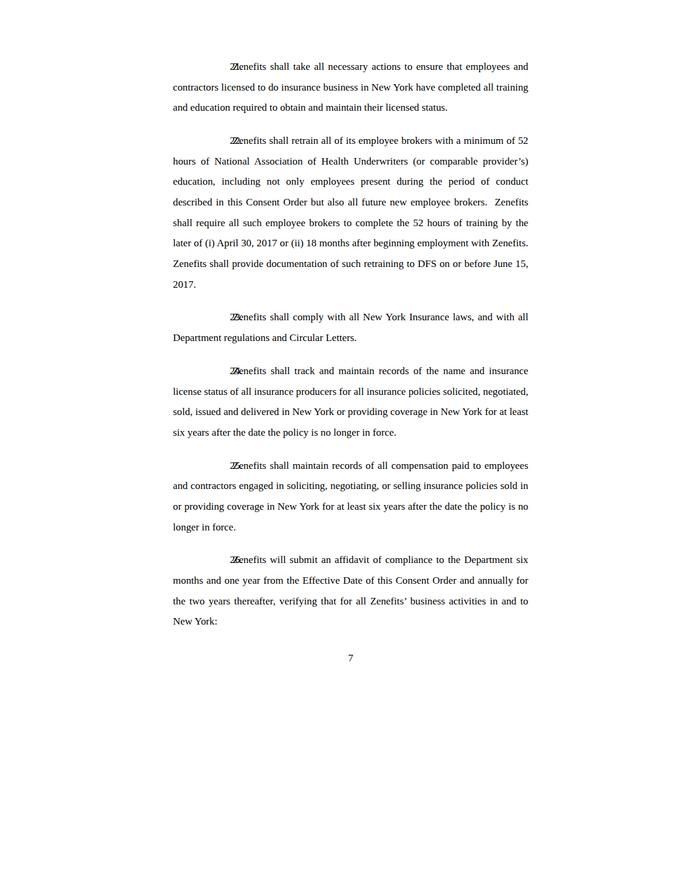21. Zenefits shall take all necessary actions to ensure that employees and contractors licensed to do insurance business in New York have completed all training and education required to obtain and maintain their licensed status.
22. Zenefits shall retrain all of its employee brokers with a minimum of 52 hours of National Association of Health Underwriters (or comparable provider’s) education, including not only employees present during the period of conduct described in this Consent Order but also all future new employee brokers. Zenefits shall require all such employee brokers to complete the 52 hours of training by the later of (i) April 30, 2017 or (ii) 18 months after beginning employment with Zenefits. Zenefits shall provide documentation of such retraining to DFS on or before June 15, 2017.
23. Zenefits shall comply with all New York Insurance laws, and with all Department regulations and Circular Letters.
24. Zenefits shall track and maintain records of the name and insurance license status of all insurance producers for all insurance policies solicited, negotiated, sold, issued and delivered in New York or providing coverage in New York for at least six years after the date the policy is no longer in force.
25. Zenefits shall maintain records of all compensation paid to employees and contractors engaged in soliciting, negotiating, or selling insurance policies sold in or providing coverage in New York for at least six years after the date the policy is no longer in force.
26. Zenefits will submit an affidavit of compliance to the Department six months and one year from the Effective Date of this Consent Order and annually for the two years thereafter, verifying that for all Zenefits’ business activities in and to New York:
7